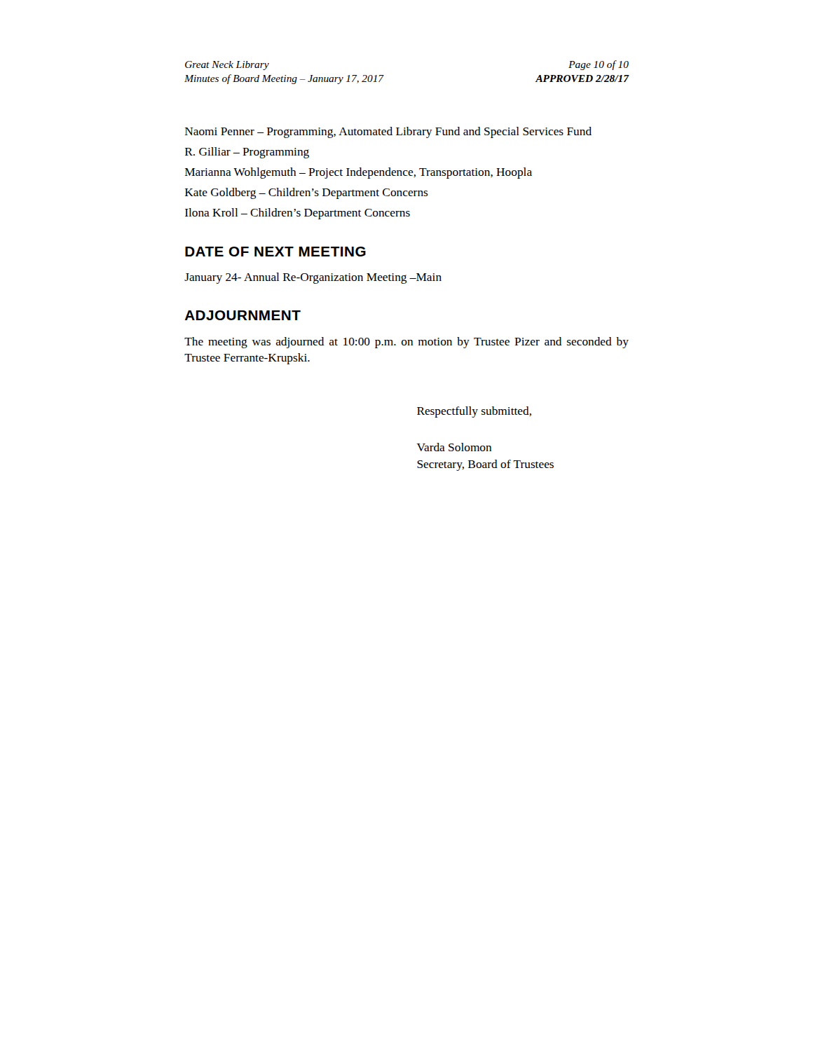Great Neck Library
Minutes of Board Meeting – January 17, 2017
Page 10 of 10
APPROVED 2/28/17
Naomi Penner – Programming, Automated Library Fund and Special Services Fund
R. Gilliar – Programming
Marianna Wohlgemuth – Project Independence, Transportation, Hoopla
Kate Goldberg – Children’s Department Concerns
Ilona Kroll – Children’s Department Concerns
DATE OF NEXT MEETING
January 24- Annual Re-Organization Meeting –Main
ADJOURNMENT
The meeting was adjourned at 10:00 p.m. on motion by Trustee Pizer and seconded by Trustee Ferrante-Krupski.
Respectfully submitted,
Varda Solomon
Secretary, Board of Trustees